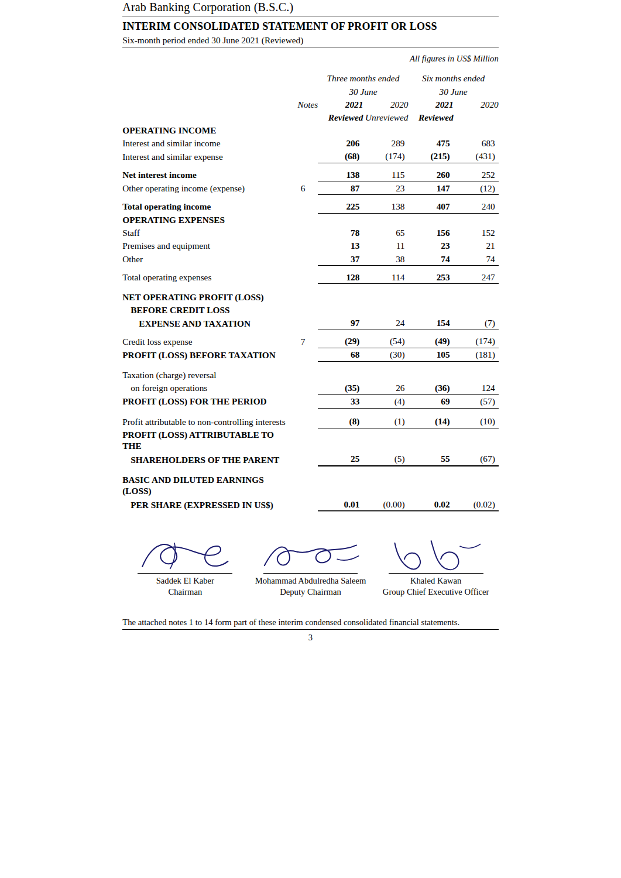Arab Banking Corporation (B.S.C.)
Interim Consolidated Statement of Profit or Loss
Six-month period ended 30 June 2021 (Reviewed)
All figures in US$ Million
| | | Three months ended | Six months ended |
| | | 30 June | 30 June |
| | Notes | 2021 | 2020 | 2021 | 2020 |
| | | Reviewed | Unreviewed | Reviewed | |
| OPERATING INCOME |
| Interest and similar income | | 206 | 289 | 475 | 683 |
| Interest and similar expense | | (68) | (174) | (215) | (431) |
| Net interest income | | 138 | 115 | 260 | 252 |
| Other operating income (expense) | 6 | 87 | 23 | 147 | (12) |
| Total operating income | | 225 | 138 | 407 | 240 |
| OPERATING EXPENSES |
| Staff | | 78 | 65 | 156 | 152 |
| Premises and equipment | | 13 | 11 | 23 | 21 |
| Other | | 37 | 38 | 74 | 74 |
| Total operating expenses | | 128 | 114 | 253 | 247 |
| NET OPERATING PROFIT (LOSS) | | | | | |
| BEFORE CREDIT LOSS | | | | | |
| EXPENSE AND TAXATION | | 97 | 24 | 154 | (7) |
| Credit loss expense | 7 | (29) | (54) | (49) | (174) |
| PROFIT (LOSS) BEFORE TAXATION | | 68 | (30) | 105 | (181) |
| Taxation (charge) reversal | | | | | |
| on foreign operations | | (35) | 26 | (36) | 124 |
| PROFIT (LOSS) FOR THE PERIOD | | 33 | (4) | 69 | (57) |
| Profit attributable to non-controlling interests | | (8) | (1) | (14) | (10) |
| PROFIT (LOSS) ATTRIBUTABLE TO THE | | | | | |
| SHAREHOLDERS OF THE PARENT | | 25 | (5) | 55 | (67) |
| BASIC AND DILUTED EARNINGS (LOSS) | | | | | |
| PER SHARE (EXPRESSED IN US$) | | 0.01 | (0.00) | 0.02 | (0.02) |
| Saddek El Kaber Chairman | Mohammad Abdulredha Saleem Deputy Chairman | Khaled Kawan Group Chief Executive Officer |
The attached notes 1 to 14 form part of these interim condensed consolidated financial statements.
3